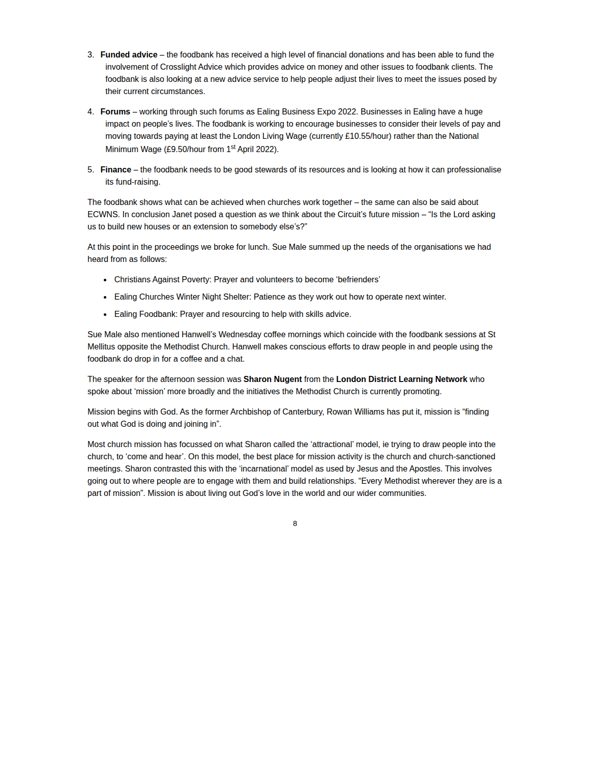3. Funded advice – the foodbank has received a high level of financial donations and has been able to fund the involvement of Crosslight Advice which provides advice on money and other issues to foodbank clients. The foodbank is also looking at a new advice service to help people adjust their lives to meet the issues posed by their current circumstances.
4. Forums – working through such forums as Ealing Business Expo 2022. Businesses in Ealing have a huge impact on people’s lives. The foodbank is working to encourage businesses to consider their levels of pay and moving towards paying at least the London Living Wage (currently £10.55/hour) rather than the National Minimum Wage (£9.50/hour from 1st April 2022).
5. Finance – the foodbank needs to be good stewards of its resources and is looking at how it can professionalise its fund-raising.
The foodbank shows what can be achieved when churches work together – the same can also be said about ECWNS. In conclusion Janet posed a question as we think about the Circuit’s future mission – “Is the Lord asking us to build new houses or an extension to somebody else’s?”
At this point in the proceedings we broke for lunch. Sue Male summed up the needs of the organisations we had heard from as follows:
Christians Against Poverty: Prayer and volunteers to become ‘befrienders’
Ealing Churches Winter Night Shelter: Patience as they work out how to operate next winter.
Ealing Foodbank: Prayer and resourcing to help with skills advice.
Sue Male also mentioned Hanwell’s Wednesday coffee mornings which coincide with the foodbank sessions at St Mellitus opposite the Methodist Church. Hanwell makes conscious efforts to draw people in and people using the foodbank do drop in for a coffee and a chat.
The speaker for the afternoon session was Sharon Nugent from the London District Learning Network who spoke about ‘mission’ more broadly and the initiatives the Methodist Church is currently promoting.
Mission begins with God. As the former Archbishop of Canterbury, Rowan Williams has put it, mission is “finding out what God is doing and joining in”.
Most church mission has focussed on what Sharon called the ‘attractional’ model, ie trying to draw people into the church, to ‘come and hear’. On this model, the best place for mission activity is the church and church-sanctioned meetings. Sharon contrasted this with the ‘incarnational’ model as used by Jesus and the Apostles. This involves going out to where people are to engage with them and build relationships. “Every Methodist wherever they are is a part of mission”. Mission is about living out God’s love in the world and our wider communities.
8